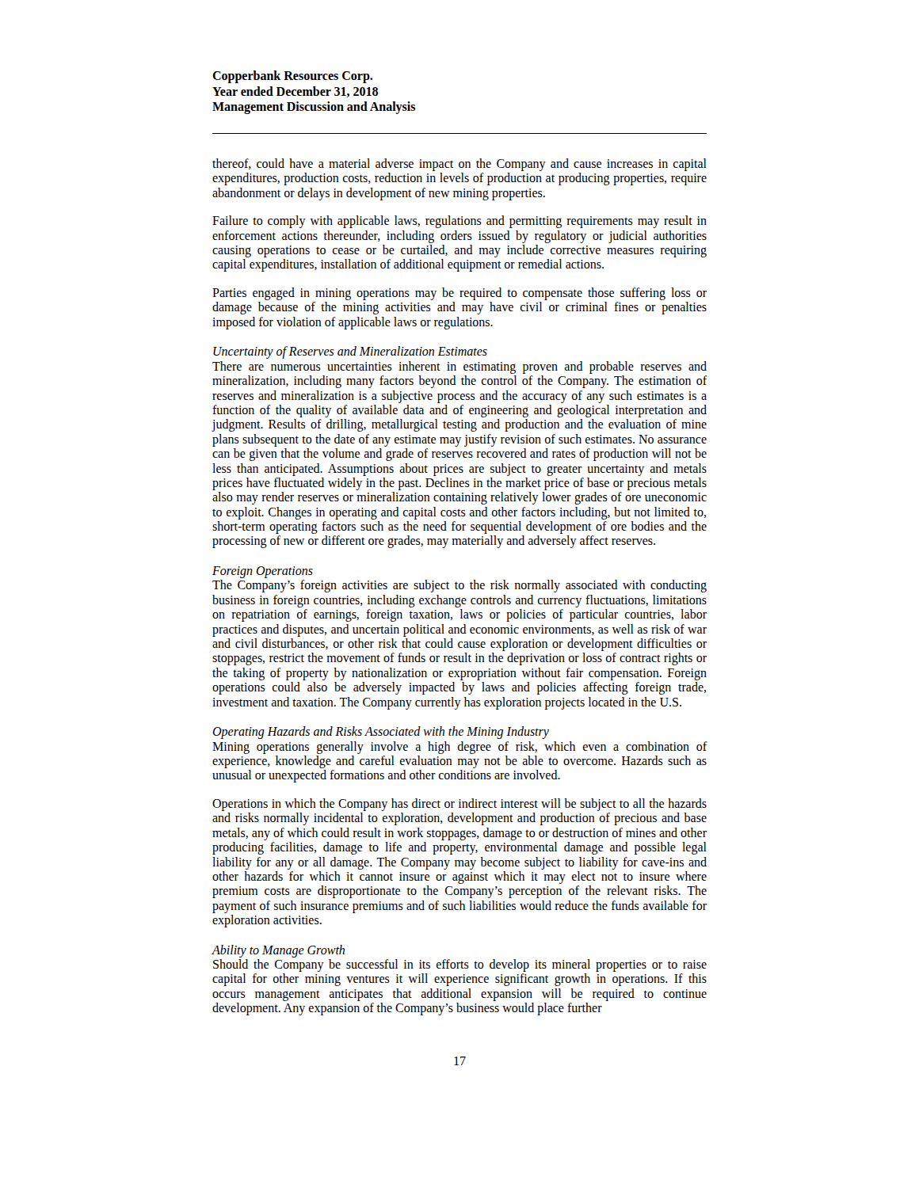Copperbank Resources Corp.
Year ended December 31, 2018
Management Discussion and Analysis
thereof, could have a material adverse impact on the Company and cause increases in capital expenditures, production costs, reduction in levels of production at producing properties, require abandonment or delays in development of new mining properties.
Failure to comply with applicable laws, regulations and permitting requirements may result in enforcement actions thereunder, including orders issued by regulatory or judicial authorities causing operations to cease or be curtailed, and may include corrective measures requiring capital expenditures, installation of additional equipment or remedial actions.
Parties engaged in mining operations may be required to compensate those suffering loss or damage because of the mining activities and may have civil or criminal fines or penalties imposed for violation of applicable laws or regulations.
Uncertainty of Reserves and Mineralization Estimates
There are numerous uncertainties inherent in estimating proven and probable reserves and mineralization, including many factors beyond the control of the Company. The estimation of reserves and mineralization is a subjective process and the accuracy of any such estimates is a function of the quality of available data and of engineering and geological interpretation and judgment. Results of drilling, metallurgical testing and production and the evaluation of mine plans subsequent to the date of any estimate may justify revision of such estimates. No assurance can be given that the volume and grade of reserves recovered and rates of production will not be less than anticipated. Assumptions about prices are subject to greater uncertainty and metals prices have fluctuated widely in the past. Declines in the market price of base or precious metals also may render reserves or mineralization containing relatively lower grades of ore uneconomic to exploit. Changes in operating and capital costs and other factors including, but not limited to, short-term operating factors such as the need for sequential development of ore bodies and the processing of new or different ore grades, may materially and adversely affect reserves.
Foreign Operations
The Company’s foreign activities are subject to the risk normally associated with conducting business in foreign countries, including exchange controls and currency fluctuations, limitations on repatriation of earnings, foreign taxation, laws or policies of particular countries, labor practices and disputes, and uncertain political and economic environments, as well as risk of war and civil disturbances, or other risk that could cause exploration or development difficulties or stoppages, restrict the movement of funds or result in the deprivation or loss of contract rights or the taking of property by nationalization or expropriation without fair compensation. Foreign operations could also be adversely impacted by laws and policies affecting foreign trade, investment and taxation. The Company currently has exploration projects located in the U.S.
Operating Hazards and Risks Associated with the Mining Industry
Mining operations generally involve a high degree of risk, which even a combination of experience, knowledge and careful evaluation may not be able to overcome. Hazards such as unusual or unexpected formations and other conditions are involved.
Operations in which the Company has direct or indirect interest will be subject to all the hazards and risks normally incidental to exploration, development and production of precious and base metals, any of which could result in work stoppages, damage to or destruction of mines and other producing facilities, damage to life and property, environmental damage and possible legal liability for any or all damage. The Company may become subject to liability for cave-ins and other hazards for which it cannot insure or against which it may elect not to insure where premium costs are disproportionate to the Company’s perception of the relevant risks. The payment of such insurance premiums and of such liabilities would reduce the funds available for exploration activities.
Ability to Manage Growth
Should the Company be successful in its efforts to develop its mineral properties or to raise capital for other mining ventures it will experience significant growth in operations. If this occurs management anticipates that additional expansion will be required to continue development. Any expansion of the Company’s business would place further
17